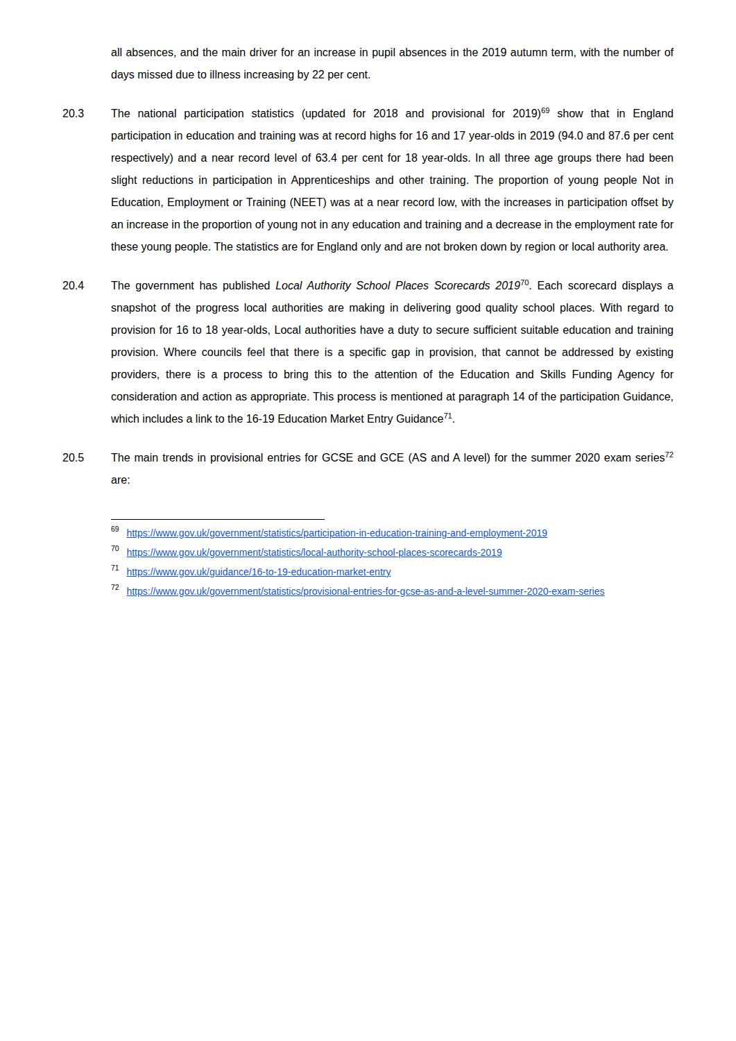all absences, and the main driver for an increase in pupil absences in the 2019 autumn term, with the number of days missed due to illness increasing by 22 per cent.
20.3
The national participation statistics (updated for 2018 and provisional for 2019)69 show that in England participation in education and training was at record highs for 16 and 17 year-olds in 2019 (94.0 and 87.6 per cent respectively) and a near record level of 63.4 per cent for 18 year-olds. In all three age groups there had been slight reductions in participation in Apprenticeships and other training. The proportion of young people Not in Education, Employment or Training (NEET) was at a near record low, with the increases in participation offset by an increase in the proportion of young not in any education and training and a decrease in the employment rate for these young people. The statistics are for England only and are not broken down by region or local authority area.
20.4
The government has published Local Authority School Places Scorecards 201970. Each scorecard displays a snapshot of the progress local authorities are making in delivering good quality school places. With regard to provision for 16 to 18 year-olds, Local authorities have a duty to secure sufficient suitable education and training provision. Where councils feel that there is a specific gap in provision, that cannot be addressed by existing providers, there is a process to bring this to the attention of the Education and Skills Funding Agency for consideration and action as appropriate. This process is mentioned at paragraph 14 of the participation Guidance, which includes a link to the 16-19 Education Market Entry Guidance71.
20.5
The main trends in provisional entries for GCSE and GCE (AS and A level) for the summer 2020 exam series72 are:
https://www.gov.uk/government/statistics/participation-in-education-training-and-employment-2019
https://www.gov.uk/government/statistics/local-authority-school-places-scorecards-2019
https://www.gov.uk/guidance/16-to-19-education-market-entry
https://www.gov.uk/government/statistics/provisional-entries-for-gcse-as-and-a-level-summer-2020-exam-series